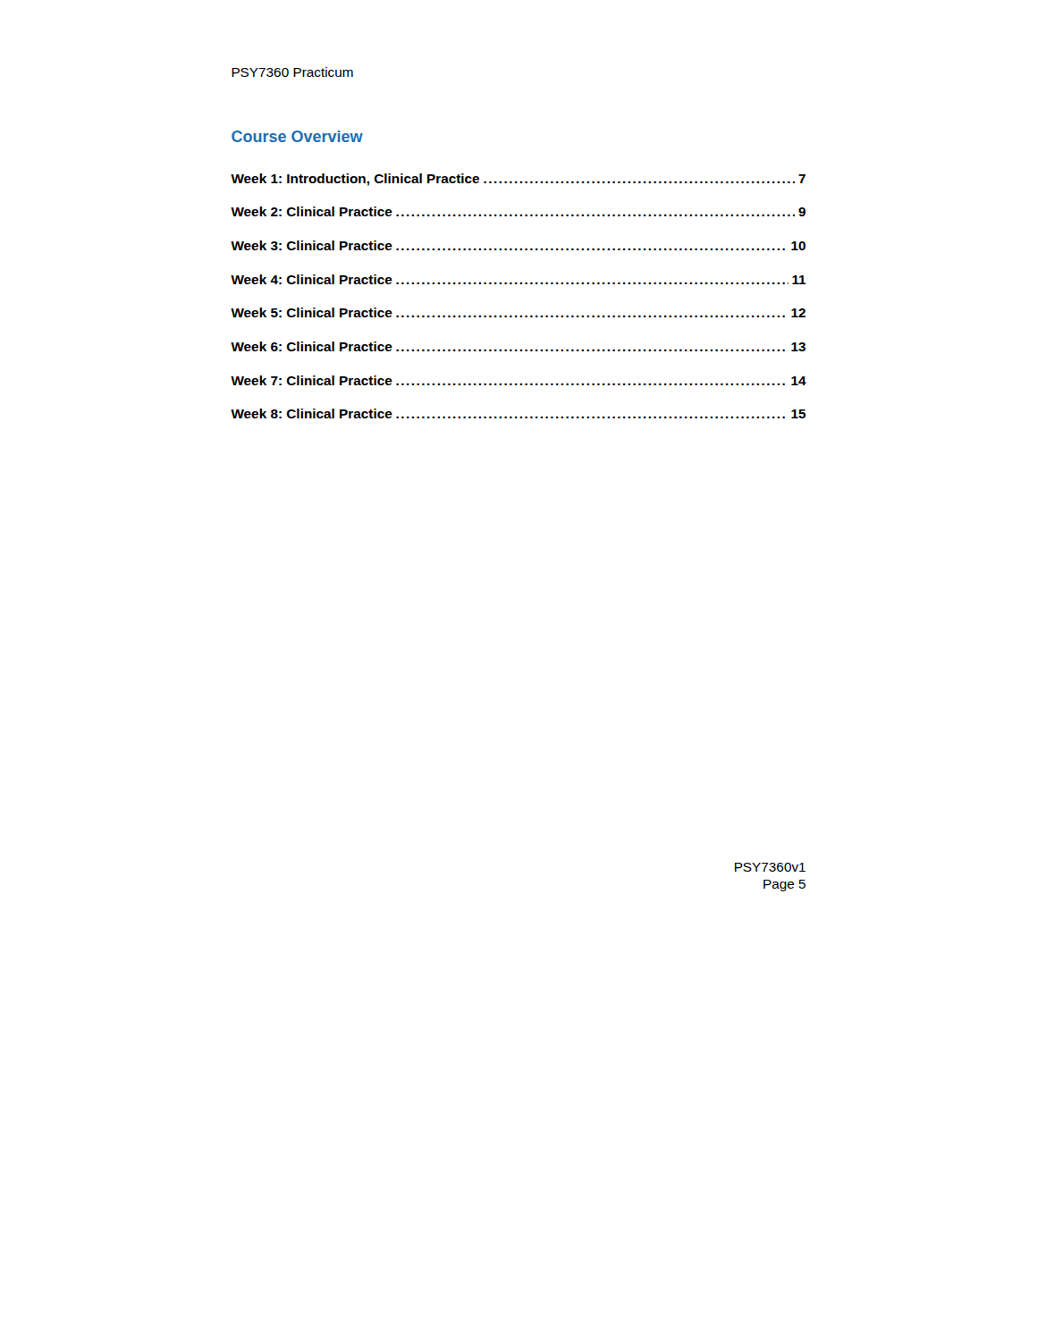PSY7360 Practicum
Course Overview
Week 1: Introduction, Clinical Practice .................................................................................................................. 7
Week 2: Clinical Practice ..................................................................................................................................... 9
Week 3: Clinical Practice ................................................................................................................................... 10
Week 4: Clinical Practice ................................................................................................................................... 11
Week 5: Clinical Practice ................................................................................................................................... 12
Week 6: Clinical Practice ................................................................................................................................... 13
Week 7: Clinical Practice ................................................................................................................................... 14
Week 8: Clinical Practice ................................................................................................................................... 15
PSY7360v1
Page 5